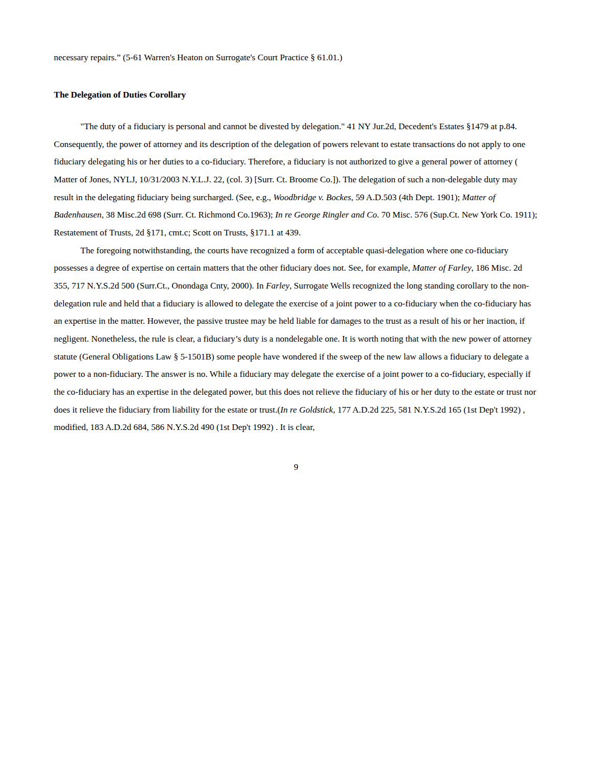necessary repairs.” (5-61 Warren's Heaton on Surrogate's Court Practice § 61.01.)
The Delegation of Duties Corollary
"The duty of a fiduciary is personal and cannot be divested by delegation." 41 NY Jur.2d, Decedent's Estates §1479 at p.84. Consequently, the power of attorney and its description of the delegation of powers relevant to estate transactions do not apply to one fiduciary delegating his or her duties to a co-fiduciary. Therefore, a fiduciary is not authorized to give a general power of attorney ( Matter of Jones, NYLJ, 10/31/2003 N.Y.L.J. 22, (col. 3) [Surr. Ct. Broome Co.]). The delegation of such a non-delegable duty may result in the delegating fiduciary being surcharged. (See, e.g., Woodbridge v. Bockes, 59 A.D.503 (4th Dept. 1901); Matter of Badenhausen, 38 Misc.2d 698 (Surr. Ct. Richmond Co.1963); In re George Ringler and Co. 70 Misc. 576 (Sup.Ct. New York Co. 1911); Restatement of Trusts, 2d §171, cmt.c; Scott on Trusts, §171.1 at 439.
The foregoing notwithstanding, the courts have recognized a form of acceptable quasi-delegation where one co-fiduciary possesses a degree of expertise on certain matters that the other fiduciary does not. See, for example, Matter of Farley, 186 Misc. 2d 355, 717 N.Y.S.2d 500 (Surr.Ct., Onondaga Cnty, 2000). In Farley, Surrogate Wells recognized the long standing corollary to the non-delegation rule and held that a fiduciary is allowed to delegate the exercise of a joint power to a co-fiduciary when the co-fiduciary has an expertise in the matter. However, the passive trustee may be held liable for damages to the trust as a result of his or her inaction, if negligent. Nonetheless, the rule is clear, a fiduciary’s duty is a nondelegable one. It is worth noting that with the new power of attorney statute (General Obligations Law § 5-1501B) some people have wondered if the sweep of the new law allows a fiduciary to delegate a power to a non-fiduciary. The answer is no. While a fiduciary may delegate the exercise of a joint power to a co-fiduciary, especially if the co-fiduciary has an expertise in the delegated power, but this does not relieve the fiduciary of his or her duty to the estate or trust nor does it relieve the fiduciary from liability for the estate or trust.(In re Goldstick, 177 A.D.2d 225, 581 N.Y.S.2d 165 (1st Dep't 1992) , modified, 183 A.D.2d 684, 586 N.Y.S.2d 490 (1st Dep't 1992) . It is clear,
9